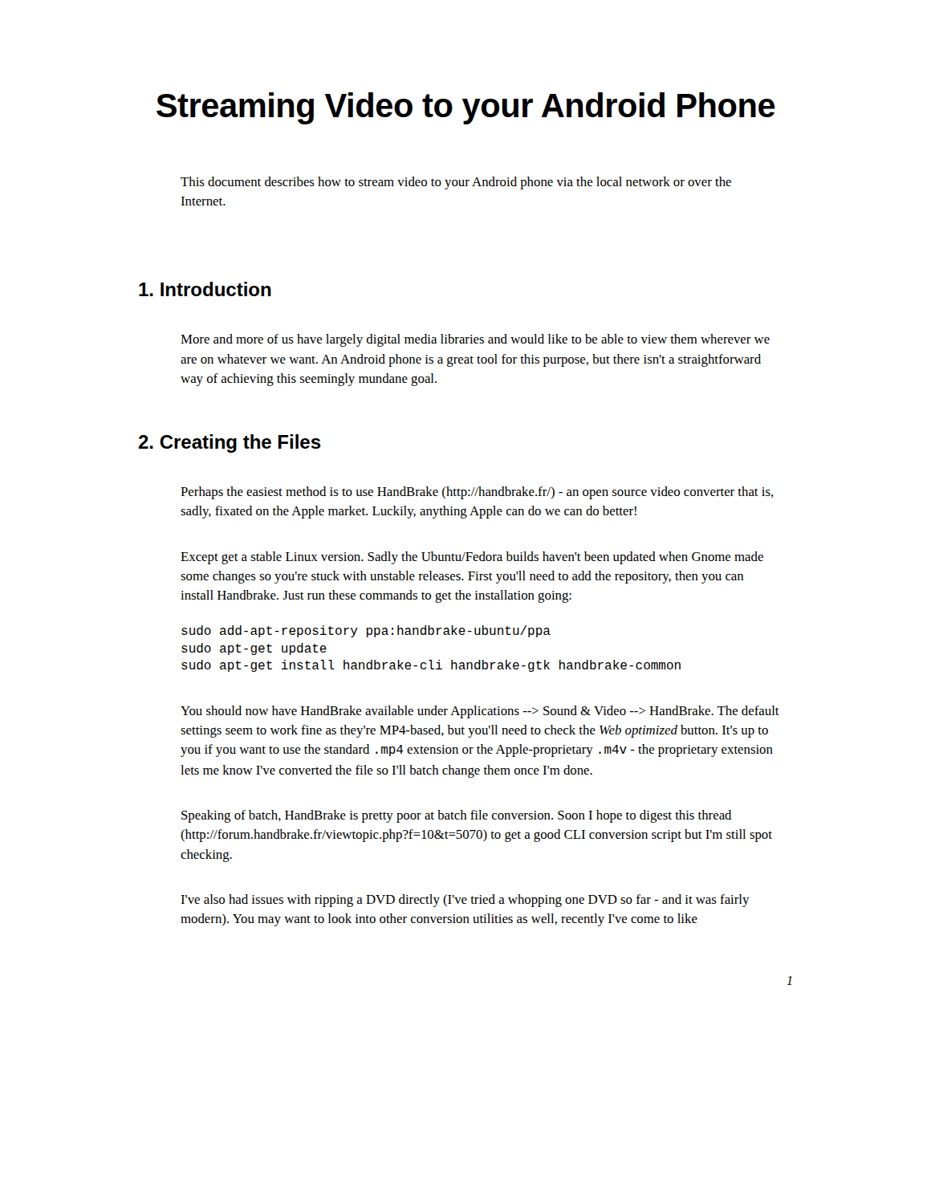Streaming Video to your Android Phone
This document describes how to stream video to your Android phone via the local network or over the Internet.
1. Introduction
More and more of us have largely digital media libraries and would like to be able to view them wherever we are on whatever we want. An Android phone is a great tool for this purpose, but there isn't a straightforward way of achieving this seemingly mundane goal.
2. Creating the Files
Perhaps the easiest method is to use HandBrake (http://handbrake.fr/) - an open source video converter that is, sadly, fixated on the Apple market. Luckily, anything Apple can do we can do better!
Except get a stable Linux version. Sadly the Ubuntu/Fedora builds haven't been updated when Gnome made some changes so you're stuck with unstable releases. First you'll need to add the repository, then you can install Handbrake. Just run these commands to get the installation going:
sudo add-apt-repository ppa:handbrake-ubuntu/ppa
sudo apt-get update
sudo apt-get install handbrake-cli handbrake-gtk handbrake-common
You should now have HandBrake available under Applications --> Sound & Video --> HandBrake. The default settings seem to work fine as they're MP4-based, but you'll need to check the Web optimized button. It's up to you if you want to use the standard .mp4 extension or the Apple-proprietary .m4v - the proprietary extension lets me know I've converted the file so I'll batch change them once I'm done.
Speaking of batch, HandBrake is pretty poor at batch file conversion. Soon I hope to digest this thread (http://forum.handbrake.fr/viewtopic.php?f=10&t=5070) to get a good CLI conversion script but I'm still spot checking.
I've also had issues with ripping a DVD directly (I've tried a whopping one DVD so far - and it was fairly modern). You may want to look into other conversion utilities as well, recently I've come to like
1